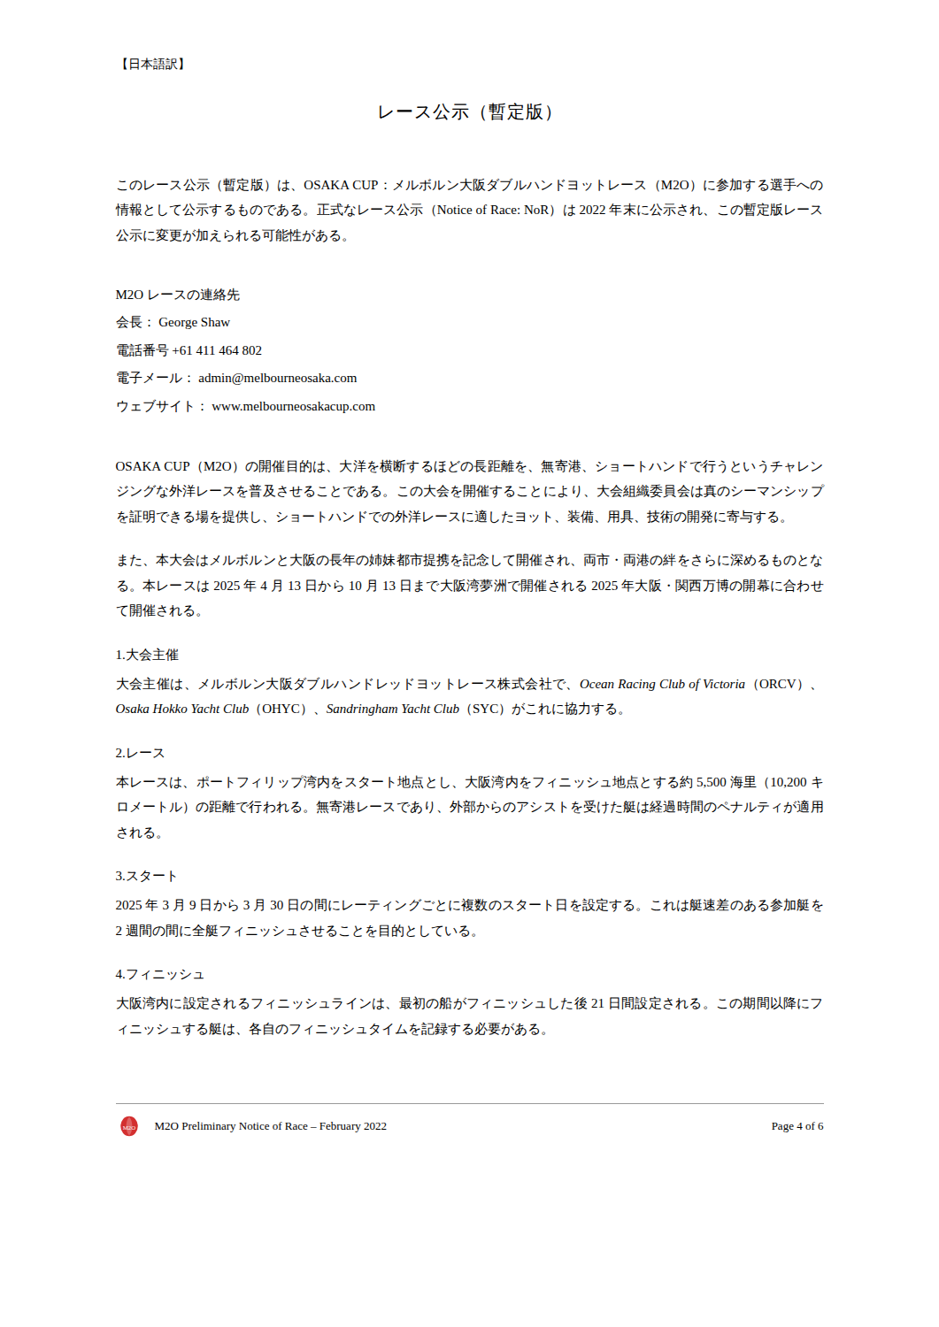【日本語訳】
レース公示（暫定版）
このレース公示（暫定版）は、OSAKA CUP：メルボルン大阪ダブルハンドヨットレース（M2O）に参加する選手への情報として公示するものである。正式なレース公示（Notice of Race: NoR）は 2022 年末に公示され、この暫定版レース公示に変更が加えられる可能性がある。
M2O レースの連絡先
会長： George Shaw
電話番号 +61 411 464 802
電子メール： admin@melbourneosaka.com
ウェブサイト： www.melbourneosakacup.com
OSAKA CUP（M2O）の開催目的は、大洋を横断するほどの長距離を、無寄港、ショートハンドで行うというチャレンジングな外洋レースを普及させることである。この大会を開催することにより、大会組織委員会は真のシーマンシップを証明できる場を提供し、ショートハンドでの外洋レースに適したヨット、装備、用具、技術の開発に寄与する。
また、本大会はメルボルンと大阪の長年の姉妹都市提携を記念して開催され、両市・両港の絆をさらに深めるものとなる。本レースは 2025 年 4 月 13 日から 10 月 13 日まで大阪湾夢洲で開催される 2025 年大阪・関西万博の開幕に合わせて開催される。
1.大会主催
大会主催は、メルボルン大阪ダブルハンドレッドヨットレース株式会社で、Ocean Racing Club of Victoria（ORCV）、Osaka Hokko Yacht Club（OHYC）、Sandringham Yacht Club（SYC）がこれに協力する。
2.レース
本レースは、ポートフィリップ湾内をスタート地点とし、大阪湾内をフィニッシュ地点とする約 5,500 海里（10,200 キロメートル）の距離で行われる。無寄港レースであり、外部からのアシストを受けた艇は経過時間のペナルティが適用される。
3.スタート
2025 年 3 月 9 日から 3 月 30 日の間にレーティングごとに複数のスタート日を設定する。これは艇速差のある参加艇を 2 週間の間に全艇フィニッシュさせることを目的としている。
4.フィニッシュ
大阪湾内に設定されるフィニッシュラインは、最初の船がフィニッシュした後 21 日間設定される。この期間以降にフィニッシュする艇は、各自のフィニッシュタイムを記録する必要がある。
M2O M2O Preliminary Notice of Race – February 2022
Page 4 of 6